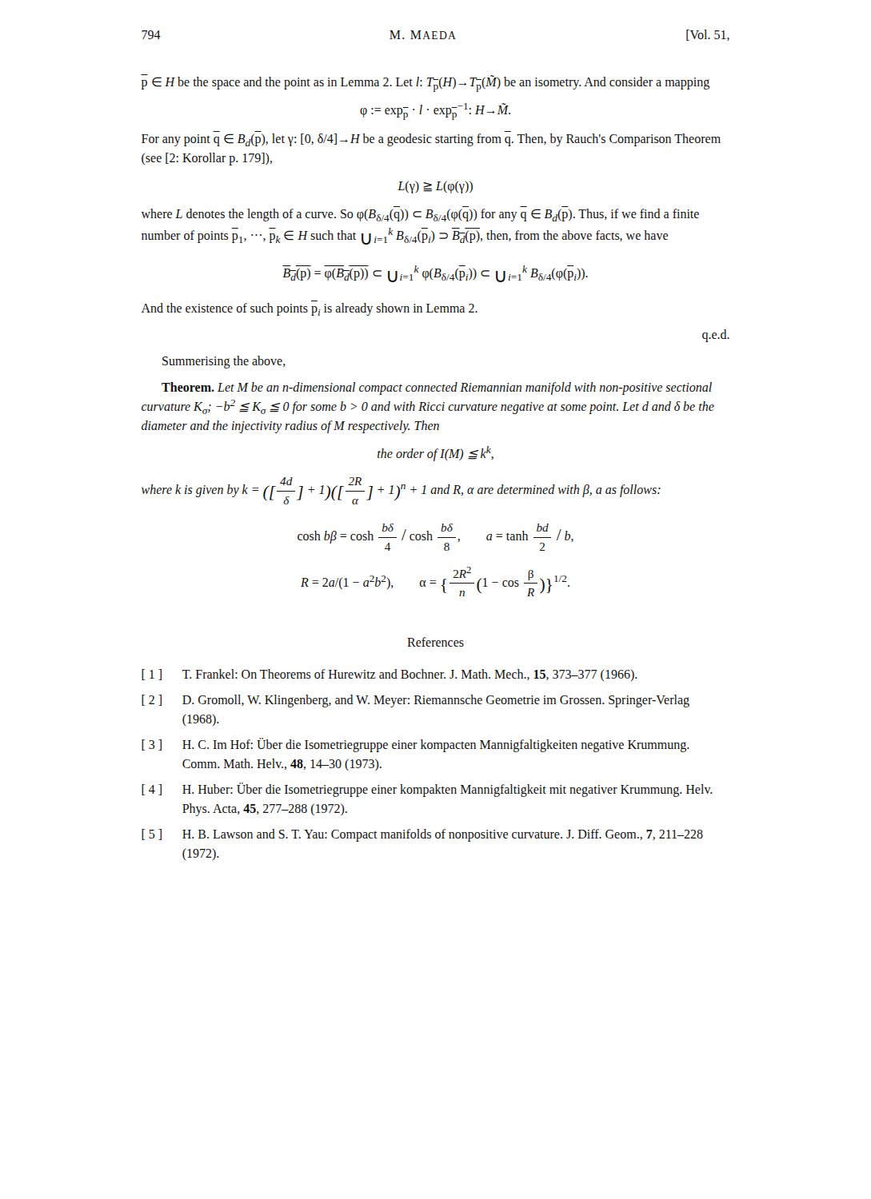794 M. MAEDA [Vol. 51,
p ∈ H be the space and the point as in Lemma 2. Let l: Tp(H)→Tp(M̃) be an isometry. And consider a mapping
φ := expp · l · expp−1: H→M̃.
For any point q ∈ Bd(p), let γ: [0, δ/4]→H be a geodesic starting from q. Then, by Rauch's Comparison Theorem (see [2: Korollar p. 179]),
L(γ) ≧ L(φ(γ))
where L denotes the length of a curve. So φ(Bδ/4(q)) ⊂ Bδ/4(φ(q)) for any q ∈ Bd(p). Thus, if we find a finite number of points p1, ···, pk ∈ H such that ∪i=1k Bδ/4(pi) ⊃ Bd(p), then, from the above facts, we have
Bd(p) = φ(Bd(p)) ⊂ ∪i=1k φ(Bδ/4(pi)) ⊂ ∪i=1k Bδ/4(φ(pi)).
And the existence of such points pi is already shown in Lemma 2.
q.e.d.
Summerising the above,
Theorem. Let M be an n-dimensional compact connected Riemannian manifold with non-positive sectional curvature Kσ; −b2 ≦ Kσ ≦ 0 for some b > 0 and with Ricci curvature negative at some point. Let d and δ be the diameter and the injectivity radius of M respectively. Then
the order of I(M) ≦ kk,
where k is given by k = ([4d δ] + 1)([2R α] + 1)n + 1 and R, α are determined with β, a as follows:
cosh bβ = cosh bδ 4 / cosh bδ 8, a = tanh bd 2 / b,
R = 2a/(1 − a2b2), α = {2R2 n(1 − cos βR)}1/2.
References
[ 1 ] T. Frankel: On Theorems of Hurewitz and Bochner. J. Math. Mech., 15, 373–377 (1966).
[ 2 ] D. Gromoll, W. Klingenberg, and W. Meyer: Riemannsche Geometrie im Grossen. Springer-Verlag (1968).
[ 3 ] H. C. Im Hof: Über die Isometriegruppe einer kompacten Mannigfaltigkeiten negative Krummung. Comm. Math. Helv., 48, 14–30 (1973).
[ 4 ] H. Huber: Über die Isometriegruppe einer kompakten Mannigfaltigkeit mit negativer Krummung. Helv. Phys. Acta, 45, 277–288 (1972).
[ 5 ] H. B. Lawson and S. T. Yau: Compact manifolds of nonpositive curvature. J. Diff. Geom., 7, 211–228 (1972).